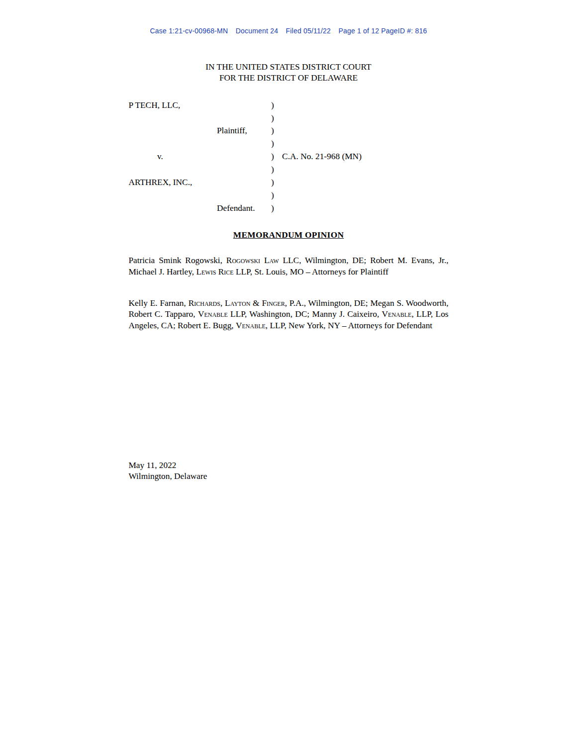Case 1:21-cv-00968-MN Document 24 Filed 05/11/22 Page 1 of 12 PageID #: 816
IN THE UNITED STATES DISTRICT COURT
FOR THE DISTRICT OF DELAWARE
| P TECH, LLC, | ) | |
| | ) | |
| Plaintiff, | ) | |
| | ) | |
| v. | ) | C.A. No. 21-968 (MN) |
| | ) | |
| ARTHREX, INC., | ) | |
| | ) | |
| Defendant. | ) | |
MEMORANDUM OPINION
Patricia Smink Rogowski, Rogowski Law LLC, Wilmington, DE; Robert M. Evans, Jr., Michael J. Hartley, Lewis Rice LLP, St. Louis, MO – Attorneys for Plaintiff
Kelly E. Farnan, Richards, Layton & Finger, P.A., Wilmington, DE; Megan S. Woodworth, Robert C. Tapparo, Venable LLP, Washington, DC; Manny J. Caixeiro, Venable, LLP, Los Angeles, CA; Robert E. Bugg, Venable, LLP, New York, NY – Attorneys for Defendant
May 11, 2022
Wilmington, Delaware